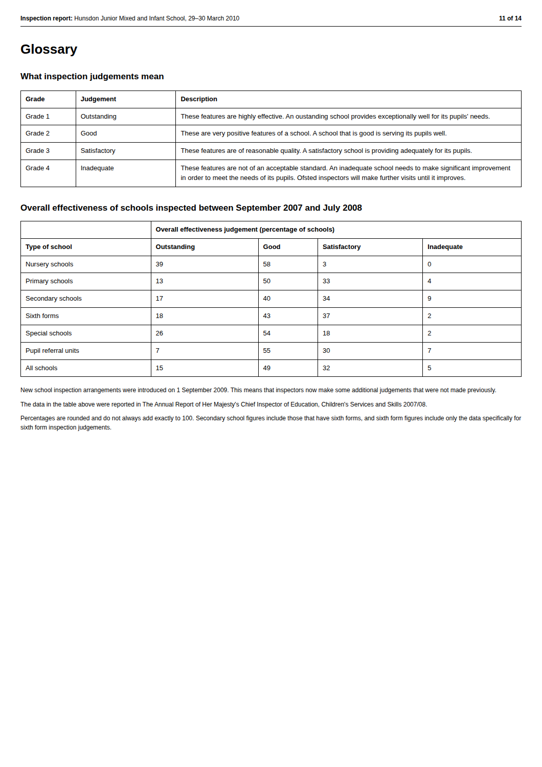Inspection report: Hunsdon Junior Mixed and Infant School, 29–30 March 2010
11 of 14
Glossary
What inspection judgements mean
| Grade | Judgement | Description |
| --- | --- | --- |
| Grade 1 | Outstanding | These features are highly effective. An oustanding school provides exceptionally well for its pupils' needs. |
| Grade 2 | Good | These are very positive features of a school. A school that is good is serving its pupils well. |
| Grade 3 | Satisfactory | These features are of reasonable quality. A satisfactory school is providing adequately for its pupils. |
| Grade 4 | Inadequate | These features are not of an acceptable standard. An inadequate school needs to make significant improvement in order to meet the needs of its pupils. Ofsted inspectors will make further visits until it improves. |
Overall effectiveness of schools inspected between September 2007 and July 2008
| | Overall effectiveness judgement (percentage of schools) |
| --- | --- |
| Type of school | Outstanding | Good | Satisfactory | Inadequate |
| Nursery schools | 39 | 58 | 3 | 0 |
| Primary schools | 13 | 50 | 33 | 4 |
| Secondary schools | 17 | 40 | 34 | 9 |
| Sixth forms | 18 | 43 | 37 | 2 |
| Special schools | 26 | 54 | 18 | 2 |
| Pupil referral units | 7 | 55 | 30 | 7 |
| All schools | 15 | 49 | 32 | 5 |
New school inspection arrangements were introduced on 1 September 2009. This means that inspectors now make some additional judgements that were not made previously.
The data in the table above were reported in The Annual Report of Her Majesty's Chief Inspector of Education, Children's Services and Skills 2007/08.
Percentages are rounded and do not always add exactly to 100. Secondary school figures include those that have sixth forms, and sixth form figures include only the data specifically for sixth form inspection judgements.